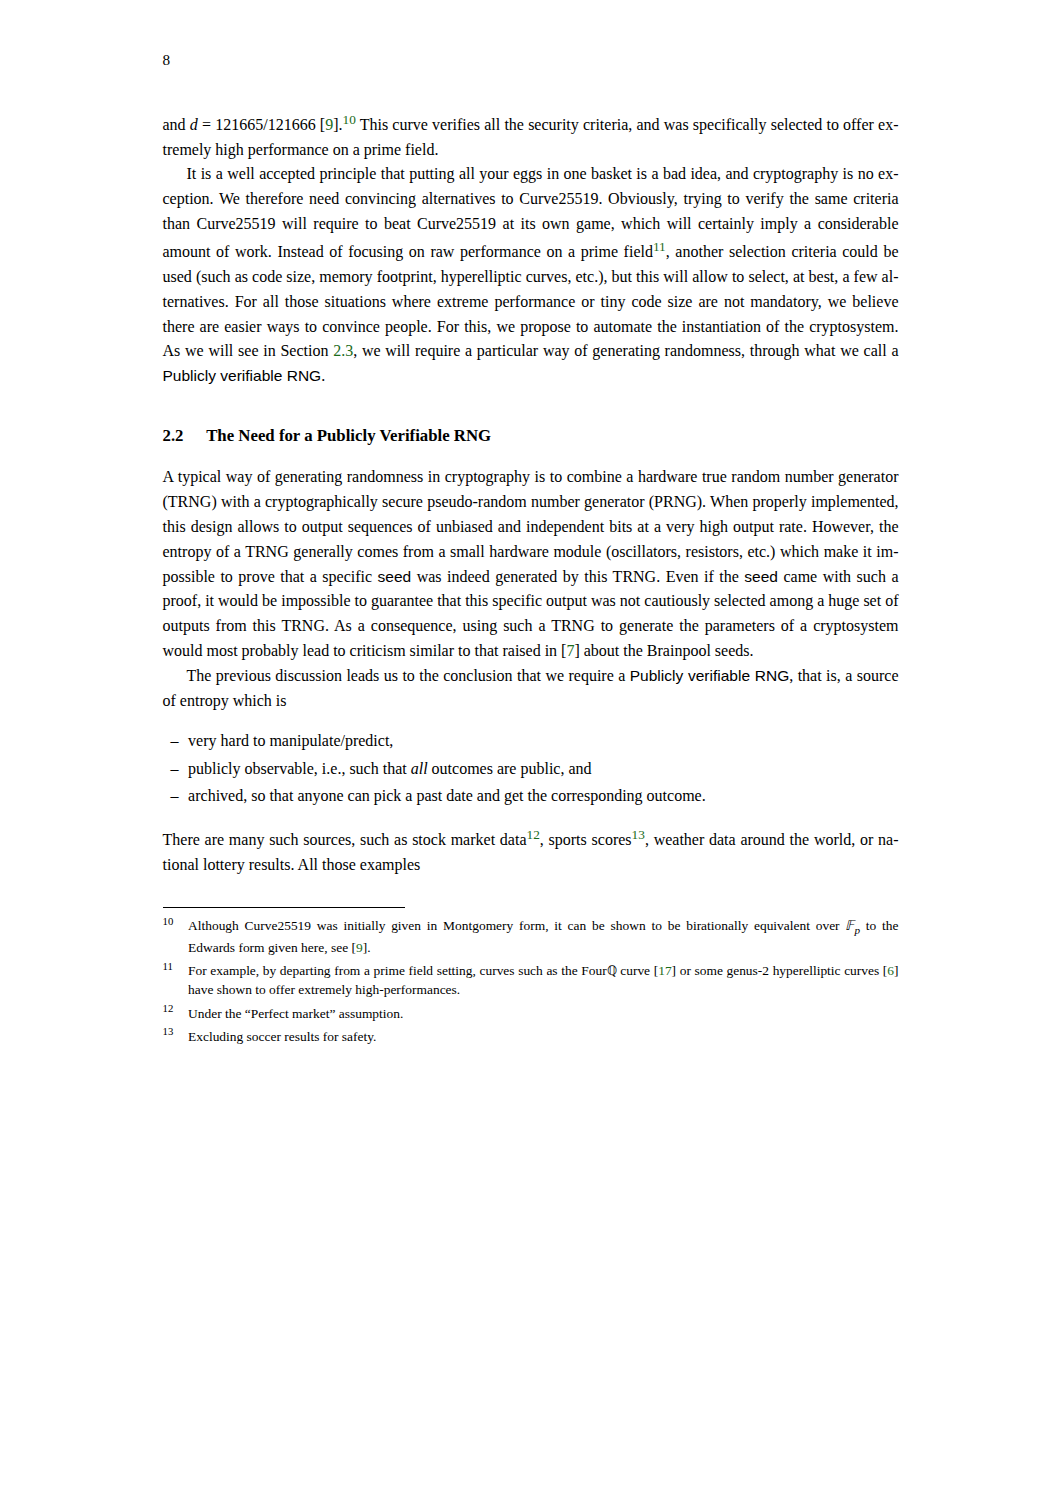8
and d = 121665/121666 [9].10 This curve verifies all the security criteria, and was specifically selected to offer extremely high performance on a prime field.
It is a well accepted principle that putting all your eggs in one basket is a bad idea, and cryptography is no exception. We therefore need convincing alternatives to Curve25519. Obviously, trying to verify the same criteria than Curve25519 will require to beat Curve25519 at its own game, which will certainly imply a considerable amount of work. Instead of focusing on raw performance on a prime field11, another selection criteria could be used (such as code size, memory footprint, hyperelliptic curves, etc.), but this will allow to select, at best, a few alternatives. For all those situations where extreme performance or tiny code size are not mandatory, we believe there are easier ways to convince people. For this, we propose to automate the instantiation of the cryptosystem. As we will see in Section 2.3, we will require a particular way of generating randomness, through what we call a Publicly verifiable RNG.
2.2 The Need for a Publicly Verifiable RNG
A typical way of generating randomness in cryptography is to combine a hardware true random number generator (TRNG) with a cryptographically secure pseudo-random number generator (PRNG). When properly implemented, this design allows to output sequences of unbiased and independent bits at a very high output rate. However, the entropy of a TRNG generally comes from a small hardware module (oscillators, resistors, etc.) which make it impossible to prove that a specific seed was indeed generated by this TRNG. Even if the seed came with such a proof, it would be impossible to guarantee that this specific output was not cautiously selected among a huge set of outputs from this TRNG. As a consequence, using such a TRNG to generate the parameters of a cryptosystem would most probably lead to criticism similar to that raised in [7] about the Brainpool seeds.
The previous discussion leads us to the conclusion that we require a Publicly verifiable RNG, that is, a source of entropy which is
very hard to manipulate/predict,
publicly observable, i.e., such that all outcomes are public, and
archived, so that anyone can pick a past date and get the corresponding outcome.
There are many such sources, such as stock market data12, sports scores13, weather data around the world, or national lottery results. All those examples
Although Curve25519 was initially given in Montgomery form, it can be shown to be birationally equivalent over 𝔽p to the Edwards form given here, see [9].
For example, by departing from a prime field setting, curves such as the Fourℚ curve [17] or some genus-2 hyperelliptic curves [6] have shown to offer extremely high-performances.
Under the “Perfect market” assumption.
Excluding soccer results for safety.